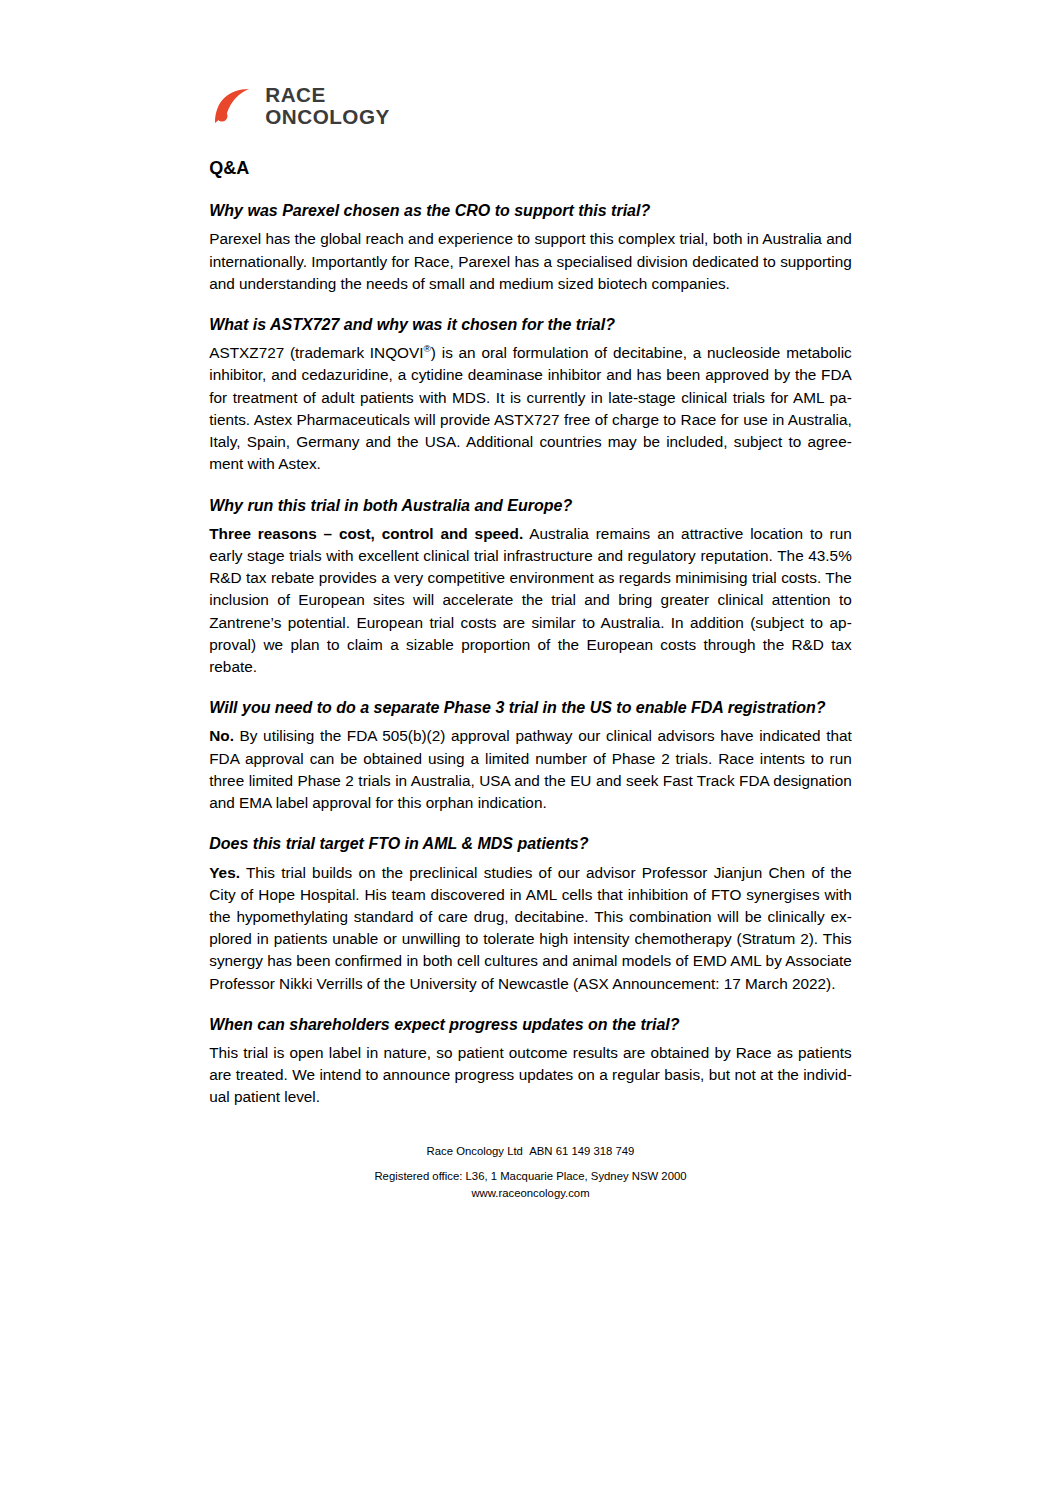RACE
ONCOLOGY
Q&A
Why was Parexel chosen as the CRO to support this trial?
Parexel has the global reach and experience to support this complex trial, both in Australia and internationally. Importantly for Race, Parexel has a specialised division dedicated to supporting and understanding the needs of small and medium sized biotech companies.
What is ASTX727 and why was it chosen for the trial?
ASTXZ727 (trademark INQOVI®) is an oral formulation of decitabine, a nucleoside metabolic inhibitor, and cedazuridine, a cytidine deaminase inhibitor and has been approved by the FDA for treatment of adult patients with MDS. It is currently in late-stage clinical trials for AML patients. Astex Pharmaceuticals will provide ASTX727 free of charge to Race for use in Australia, Italy, Spain, Germany and the USA. Additional countries may be included, subject to agreement with Astex.
Why run this trial in both Australia and Europe?
Three reasons – cost, control and speed. Australia remains an attractive location to run early stage trials with excellent clinical trial infrastructure and regulatory reputation. The 43.5% R&D tax rebate provides a very competitive environment as regards minimising trial costs. The inclusion of European sites will accelerate the trial and bring greater clinical attention to Zantrene’s potential. European trial costs are similar to Australia. In addition (subject to approval) we plan to claim a sizable proportion of the European costs through the R&D tax rebate.
Will you need to do a separate Phase 3 trial in the US to enable FDA registration?
No. By utilising the FDA 505(b)(2) approval pathway our clinical advisors have indicated that FDA approval can be obtained using a limited number of Phase 2 trials. Race intents to run three limited Phase 2 trials in Australia, USA and the EU and seek Fast Track FDA designation and EMA label approval for this orphan indication.
Does this trial target FTO in AML & MDS patients?
Yes. This trial builds on the preclinical studies of our advisor Professor Jianjun Chen of the City of Hope Hospital. His team discovered in AML cells that inhibition of FTO synergises with the hypomethylating standard of care drug, decitabine. This combination will be clinically explored in patients unable or unwilling to tolerate high intensity chemotherapy (Stratum 2). This synergy has been confirmed in both cell cultures and animal models of EMD AML by Associate Professor Nikki Verrills of the University of Newcastle (ASX Announcement: 17 March 2022).
When can shareholders expect progress updates on the trial?
This trial is open label in nature, so patient outcome results are obtained by Race as patients are treated. We intend to announce progress updates on a regular basis, but not at the individual patient level.
Race Oncology Ltd ABN 61 149 318 749
Registered office: L36, 1 Macquarie Place, Sydney NSW 2000
www.raceoncology.com